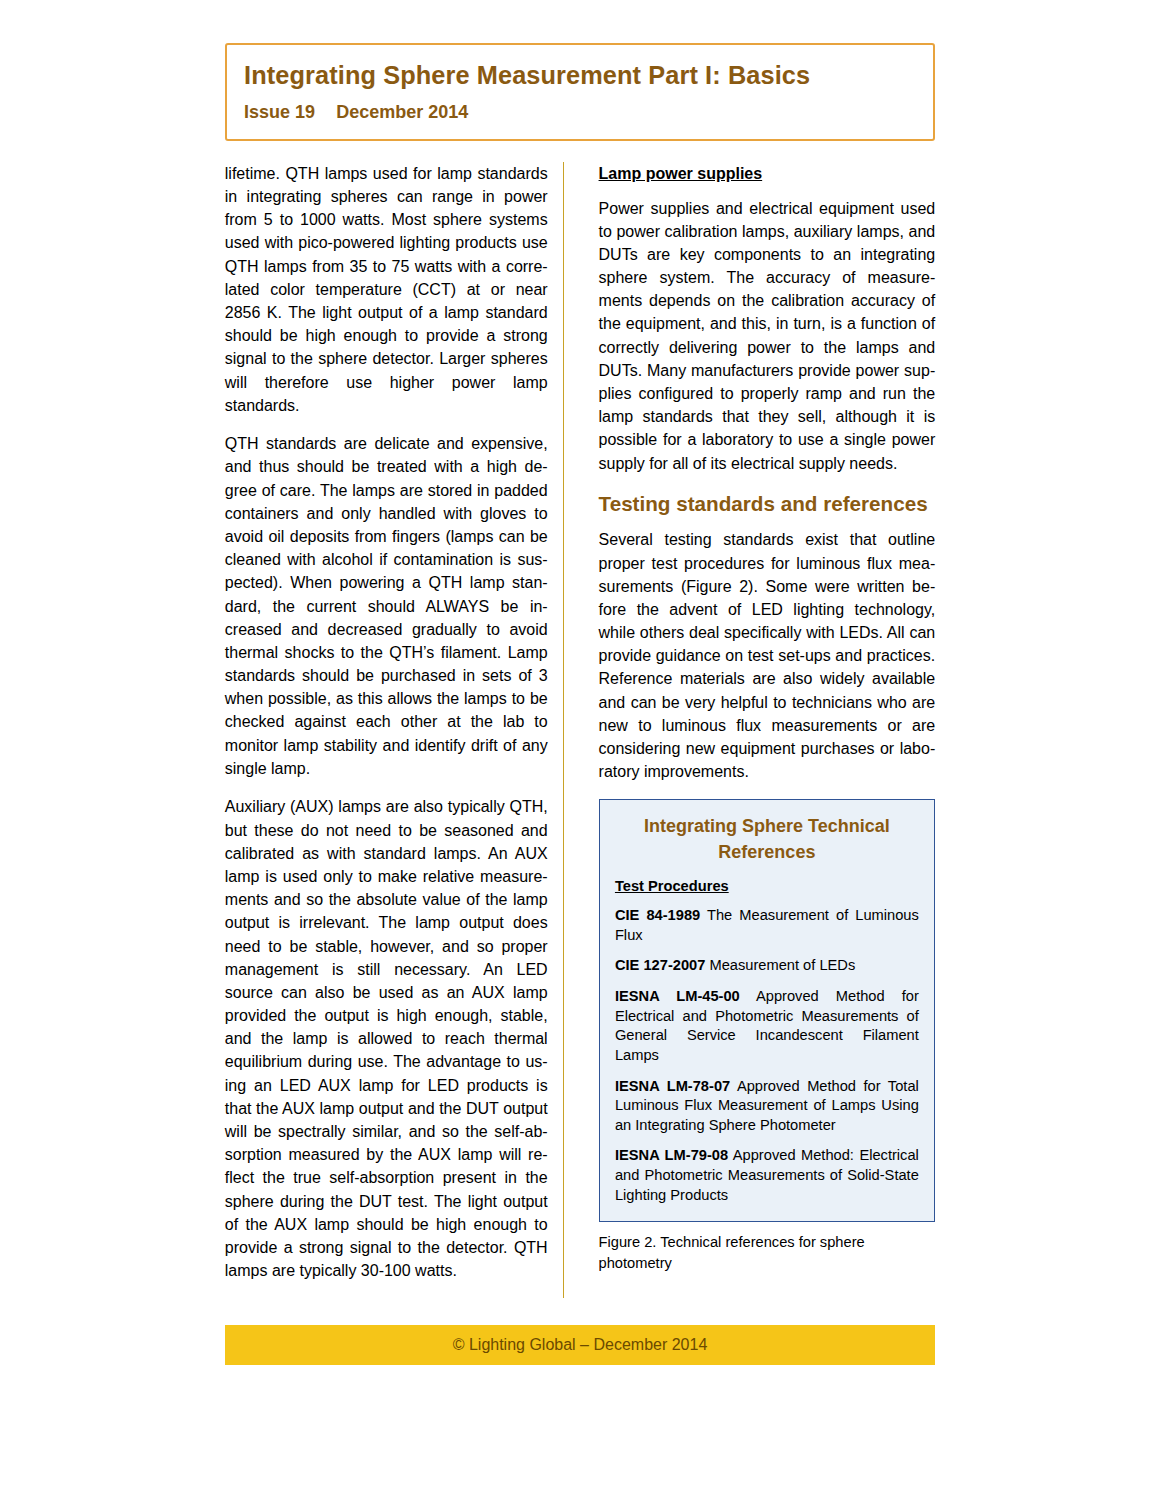Integrating Sphere Measurement Part I: Basics
Issue 19 December 2014
lifetime. QTH lamps used for lamp standards in integrating spheres can range in power from 5 to 1000 watts. Most sphere systems used with pico-powered lighting products use QTH lamps from 35 to 75 watts with a correlated color temperature (CCT) at or near 2856 K. The light output of a lamp standard should be high enough to provide a strong signal to the sphere detector. Larger spheres will therefore use higher power lamp standards.
QTH standards are delicate and expensive, and thus should be treated with a high degree of care. The lamps are stored in padded containers and only handled with gloves to avoid oil deposits from fingers (lamps can be cleaned with alcohol if contamination is suspected). When powering a QTH lamp standard, the current should ALWAYS be increased and decreased gradually to avoid thermal shocks to the QTH’s filament. Lamp standards should be purchased in sets of 3 when possible, as this allows the lamps to be checked against each other at the lab to monitor lamp stability and identify drift of any single lamp.
Auxiliary (AUX) lamps are also typically QTH, but these do not need to be seasoned and calibrated as with standard lamps. An AUX lamp is used only to make relative measurements and so the absolute value of the lamp output is irrelevant. The lamp output does need to be stable, however, and so proper management is still necessary. An LED source can also be used as an AUX lamp provided the output is high enough, stable, and the lamp is allowed to reach thermal equilibrium during use. The advantage to using an LED AUX lamp for LED products is that the AUX lamp output and the DUT output will be spectrally similar, and so the self-absorption measured by the AUX lamp will reflect the true self-absorption present in the sphere during the DUT test. The light output of the AUX lamp should be high enough to provide a strong signal to the detector. QTH lamps are typically 30-100 watts.
Lamp power supplies
Power supplies and electrical equipment used to power calibration lamps, auxiliary lamps, and DUTs are key components to an integrating sphere system. The accuracy of measurements depends on the calibration accuracy of the equipment, and this, in turn, is a function of correctly delivering power to the lamps and DUTs. Many manufacturers provide power supplies configured to properly ramp and run the lamp standards that they sell, although it is possible for a laboratory to use a single power supply for all of its electrical supply needs.
Testing standards and references
Several testing standards exist that outline proper test procedures for luminous flux measurements (Figure 2). Some were written before the advent of LED lighting technology, while others deal specifically with LEDs. All can provide guidance on test set-ups and practices. Reference materials are also widely available and can be very helpful to technicians who are new to luminous flux measurements or are considering new equipment purchases or laboratory improvements.
Integrating Sphere Technical References
Test Procedures
CIE 84-1989 The Measurement of Luminous Flux
CIE 127-2007 Measurement of LEDs
IESNA LM-45-00 Approved Method for Electrical and Photometric Measurements of General Service Incandescent Filament Lamps
IESNA LM-78-07 Approved Method for Total Luminous Flux Measurement of Lamps Using an Integrating Sphere Photometer
IESNA LM-79-08 Approved Method: Electrical and Photometric Measurements of Solid-State Lighting Products
Figure 2. Technical references for sphere photometry
© Lighting Global – December 2014